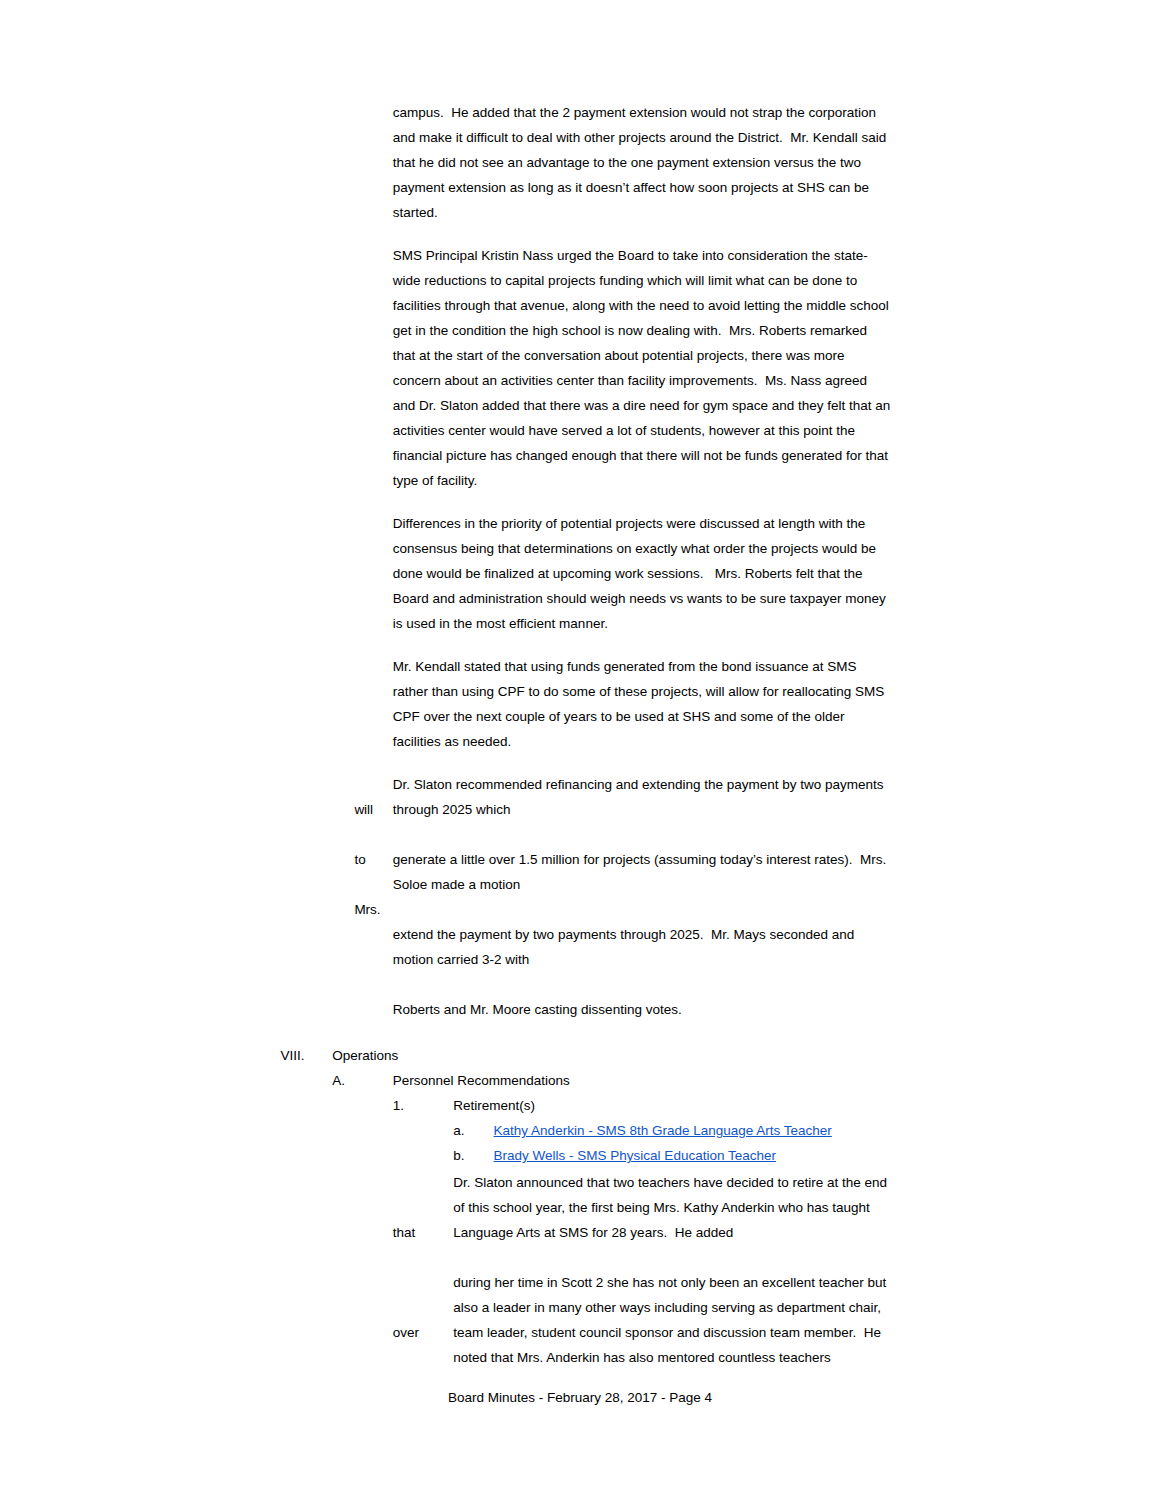campus. He added that the 2 payment extension would not strap the corporation and make it difficult to deal with other projects around the District. Mr. Kendall said that he did not see an advantage to the one payment extension versus the two payment extension as long as it doesn’t affect how soon projects at SHS can be started.
SMS Principal Kristin Nass urged the Board to take into consideration the state-wide reductions to capital projects funding which will limit what can be done to facilities through that avenue, along with the need to avoid letting the middle school get in the condition the high school is now dealing with. Mrs. Roberts remarked that at the start of the conversation about potential projects, there was more concern about an activities center than facility improvements. Ms. Nass agreed and Dr. Slaton added that there was a dire need for gym space and they felt that an activities center would have served a lot of students, however at this point the financial picture has changed enough that there will not be funds generated for that type of facility.
Differences in the priority of potential projects were discussed at length with the consensus being that determinations on exactly what order the projects would be done would be finalized at upcoming work sessions. Mrs. Roberts felt that the Board and administration should weigh needs vs wants to be sure taxpayer money is used in the most efficient manner.
Mr. Kendall stated that using funds generated from the bond issuance at SMS rather than using CPF to do some of these projects, will allow for reallocating SMS CPF over the next couple of years to be used at SHS and some of the older facilities as needed.
Dr. Slaton recommended refinancing and extending the payment by two payments through 2025 which
will
generate a little over 1.5 million for projects (assuming today’s interest rates). Mrs. Soloe made a motion
to
extend the payment by two payments through 2025. Mr. Mays seconded and motion carried 3-2 with
Mrs.
Roberts and Mr. Moore casting dissenting votes.
VIII.
Operations
A.
Personnel Recommendations
1.
Retirement(s)
a.
Kathy Anderkin - SMS 8th Grade Language Arts Teacher
b.
Brady Wells - SMS Physical Education Teacher
Dr. Slaton announced that two teachers have decided to retire at the end of this school year, the first being Mrs. Kathy Anderkin who has taught Language Arts at SMS for 28 years. He added
that
during her time in Scott 2 she has not only been an excellent teacher but also a leader in many other ways including serving as department chair, team leader, student council sponsor and discussion team member. He noted that Mrs. Anderkin has also mentored countless teachers
over
Board Minutes - February 28, 2017 - Page 4